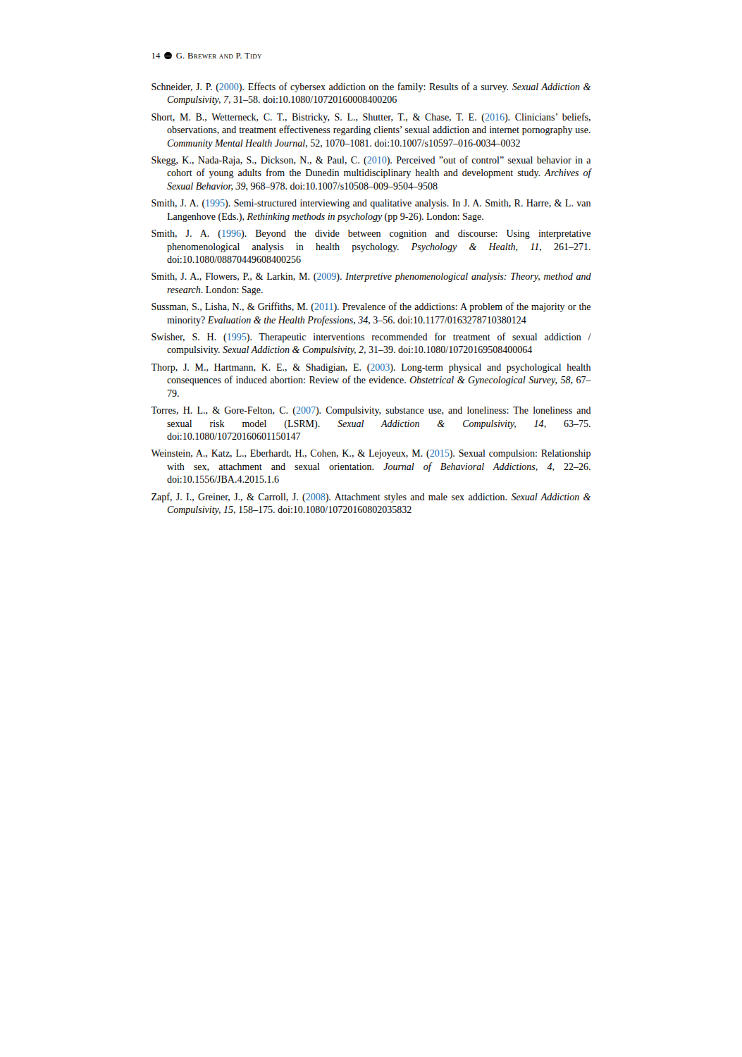14 — G. Brewer and P. Tidy
Schneider, J. P. (2000). Effects of cybersex addiction on the family: Results of a survey. Sexual Addiction & Compulsivity, 7, 31–58. doi:10.1080/10720160008400206
Short, M. B., Wetterneck, C. T., Bistricky, S. L., Shutter, T., & Chase, T. E. (2016). Clinicians’ beliefs, observations, and treatment effectiveness regarding clients’ sexual addiction and internet pornography use. Community Mental Health Journal, 52, 1070–1081. doi:10.1007/s10597–016-0034–0032
Skegg, K., Nada-Raja, S., Dickson, N., & Paul, C. (2010). Perceived ”out of control” sexual behavior in a cohort of young adults from the Dunedin multidisciplinary health and development study. Archives of Sexual Behavior, 39, 968–978. doi:10.1007/s10508–009–9504–9508
Smith, J. A. (1995). Semi-structured interviewing and qualitative analysis. In J. A. Smith, R. Harre, & L. van Langenhove (Eds.), Rethinking methods in psychology (pp 9-26). London: Sage.
Smith, J. A. (1996). Beyond the divide between cognition and discourse: Using interpretative phenomenological analysis in health psychology. Psychology & Health, 11, 261–271. doi:10.1080/08870449608400256
Smith, J. A., Flowers, P., & Larkin, M. (2009). Interpretive phenomenological analysis: Theory, method and research. London: Sage.
Sussman, S., Lisha, N., & Griffiths, M. (2011). Prevalence of the addictions: A problem of the majority or the minority? Evaluation & the Health Professions, 34, 3–56. doi:10.1177/0163278710380124
Swisher, S. H. (1995). Therapeutic interventions recommended for treatment of sexual addiction / compulsivity. Sexual Addiction & Compulsivity, 2, 31–39. doi:10.1080/10720169508400064
Thorp, J. M., Hartmann, K. E., & Shadigian, E. (2003). Long-term physical and psychological health consequences of induced abortion: Review of the evidence. Obstetrical & Gynecological Survey, 58, 67–79.
Torres, H. L., & Gore-Felton, C. (2007). Compulsivity, substance use, and loneliness: The loneliness and sexual risk model (LSRM). Sexual Addiction & Compulsivity, 14, 63–75. doi:10.1080/10720160601150147
Weinstein, A., Katz, L., Eberhardt, H., Cohen, K., & Lejoyeux, M. (2015). Sexual compulsion: Relationship with sex, attachment and sexual orientation. Journal of Behavioral Addictions, 4, 22–26. doi:10.1556/JBA.4.2015.1.6
Zapf, J. I., Greiner, J., & Carroll, J. (2008). Attachment styles and male sex addiction. Sexual Addiction & Compulsivity, 15, 158–175. doi:10.1080/10720160802035832